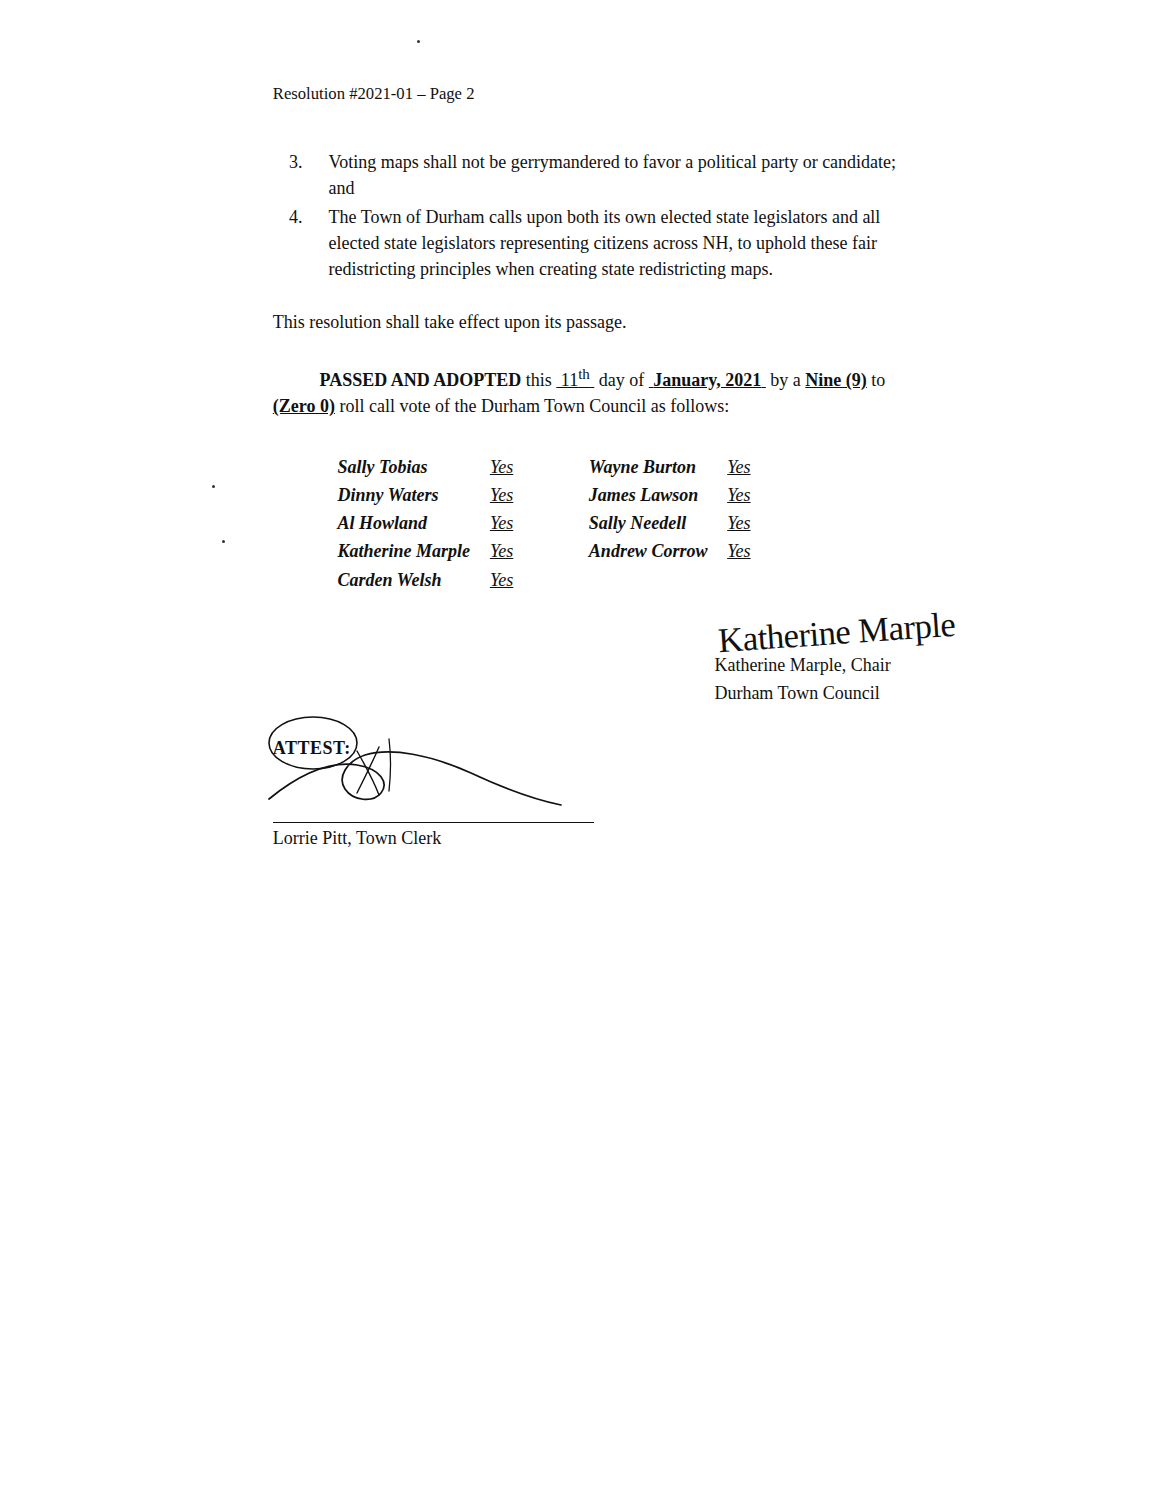Resolution #2021-01 – Page 2
3. Voting maps shall not be gerrymandered to favor a political party or candidate; and
4. The Town of Durham calls upon both its own elected state legislators and all elected state legislators representing citizens across NH, to uphold these fair redistricting principles when creating state redistricting maps.
This resolution shall take effect upon its passage.
PASSED AND ADOPTED this 11th day of January, 2021 by a Nine (9) to (Zero 0) roll call vote of the Durham Town Council as follows:
| Sally Tobias | Yes | | Wayne Burton | Yes |
| Dinny Waters | Yes | | James Lawson | Yes |
| Al Howland | Yes | | Sally Needell | Yes |
| Katherine Marple | Yes | | Andrew Corrow | Yes |
| Carden Welsh | Yes | | | |
Katherine Marple
Katherine Marple, Chair
Durham Town Council
ATTEST:
Lorrie Pitt, Town Clerk